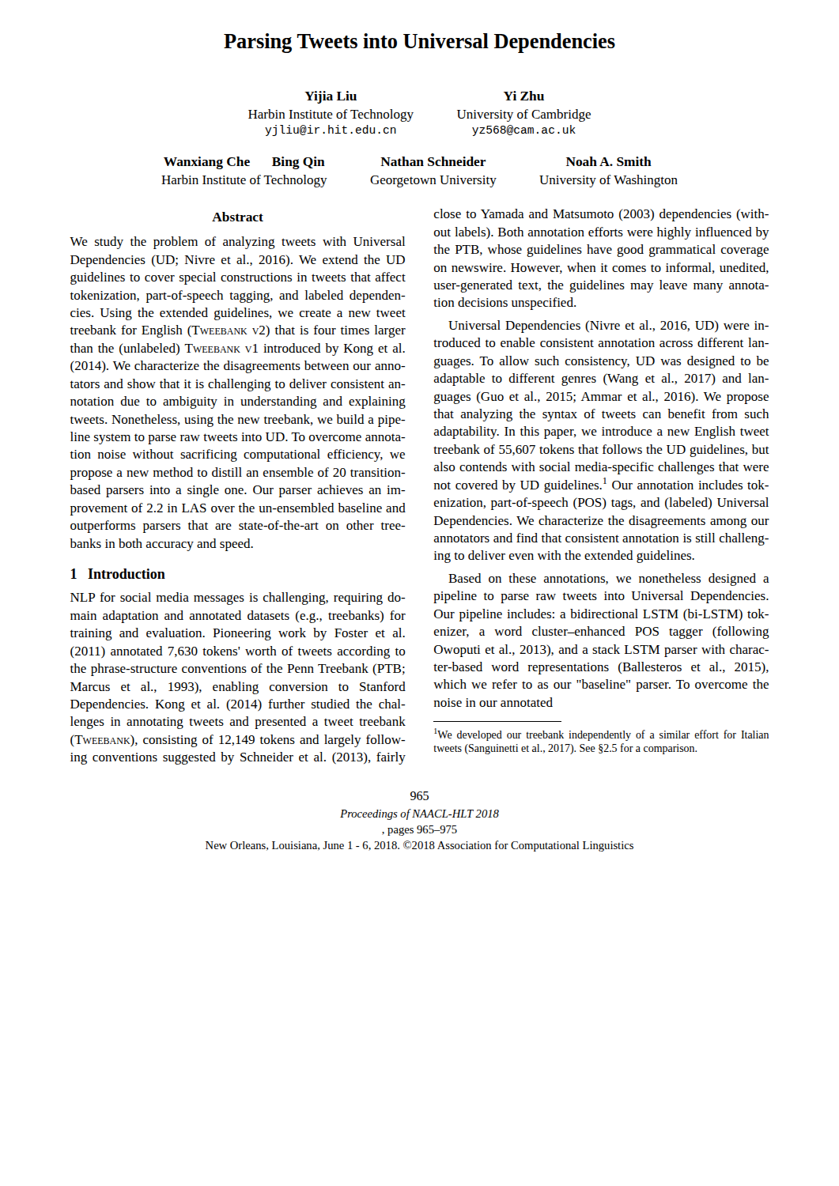Parsing Tweets into Universal Dependencies
Yijia Liu
Harbin Institute of Technology
yjliu@ir.hit.edu.cn
Yi Zhu
University of Cambridge
yz568@cam.ac.uk
Wanxiang Che Bing Qin
Harbin Institute of Technology
Nathan Schneider
Georgetown University
Noah A. Smith
University of Washington
Abstract
We study the problem of analyzing tweets with Universal Dependencies (UD; Nivre et al., 2016). We extend the UD guidelines to cover special constructions in tweets that affect tokenization, part-of-speech tagging, and labeled dependencies. Using the extended guidelines, we create a new tweet treebank for English (Tweebank v2) that is four times larger than the (unlabeled) Tweebank v1 introduced by Kong et al. (2014). We characterize the disagreements between our annotators and show that it is challenging to deliver consistent annotation due to ambiguity in understanding and explaining tweets. Nonetheless, using the new treebank, we build a pipeline system to parse raw tweets into UD. To overcome annotation noise without sacrificing computational efficiency, we propose a new method to distill an ensemble of 20 transition-based parsers into a single one. Our parser achieves an improvement of 2.2 in LAS over the un-ensembled baseline and outperforms parsers that are state-of-the-art on other treebanks in both accuracy and speed.
1 Introduction
NLP for social media messages is challenging, requiring domain adaptation and annotated datasets (e.g., treebanks) for training and evaluation. Pioneering work by Foster et al. (2011) annotated 7,630 tokens' worth of tweets according to the phrase-structure conventions of the Penn Treebank (PTB; Marcus et al., 1993), enabling conversion to Stanford Dependencies. Kong et al. (2014) further studied the challenges in annotating tweets and presented a tweet treebank (Tweebank), consisting of 12,149 tokens and largely following conventions suggested by Schneider et al. (2013), fairly close to Yamada and Matsumoto (2003) dependencies (without labels). Both annotation efforts were highly influenced by the PTB, whose guidelines have good grammatical coverage on newswire. However, when it comes to informal, unedited, user-generated text, the guidelines may leave many annotation decisions unspecified.
Universal Dependencies (Nivre et al., 2016, UD) were introduced to enable consistent annotation across different languages. To allow such consistency, UD was designed to be adaptable to different genres (Wang et al., 2017) and languages (Guo et al., 2015; Ammar et al., 2016). We propose that analyzing the syntax of tweets can benefit from such adaptability. In this paper, we introduce a new English tweet treebank of 55,607 tokens that follows the UD guidelines, but also contends with social media-specific challenges that were not covered by UD guidelines.1 Our annotation includes tokenization, part-of-speech (POS) tags, and (labeled) Universal Dependencies. We characterize the disagreements among our annotators and find that consistent annotation is still challenging to deliver even with the extended guidelines.
Based on these annotations, we nonetheless designed a pipeline to parse raw tweets into Universal Dependencies. Our pipeline includes: a bidirectional LSTM (bi-LSTM) tokenizer, a word cluster–enhanced POS tagger (following Owoputi et al., 2013), and a stack LSTM parser with character-based word representations (Ballesteros et al., 2015), which we refer to as our "baseline" parser. To overcome the noise in our annotated
1We developed our treebank independently of a similar effort for Italian tweets (Sanguinetti et al., 2017). See §2.5 for a comparison.
965
Proceedings of NAACL-HLT 2018
, pages 965–975
New Orleans, Louisiana, June 1 - 6, 2018. ©2018 Association for Computational Linguistics